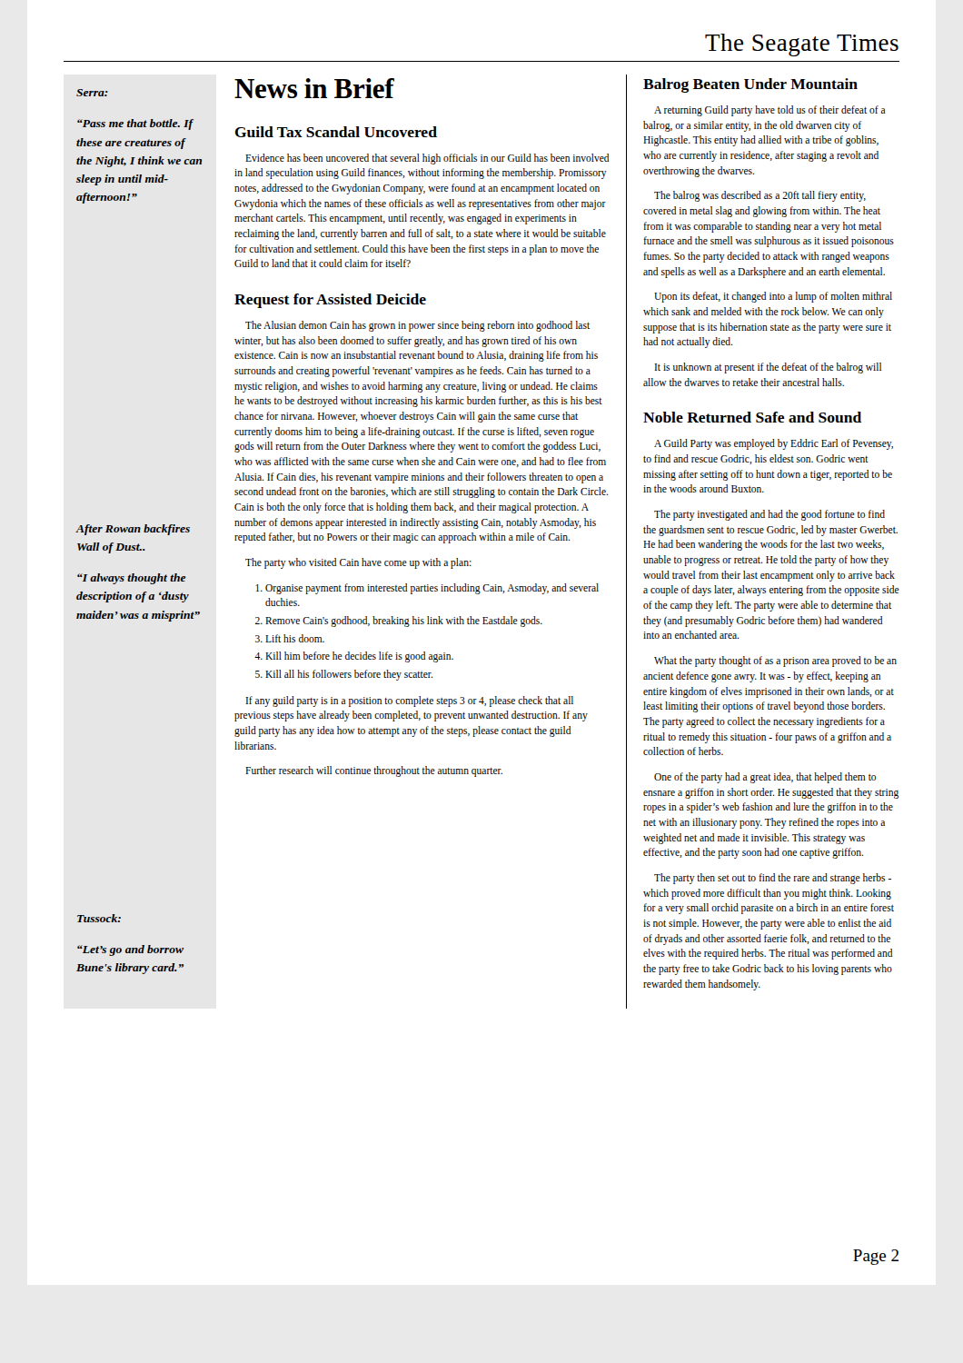The Seagate Times
Serra:
“Pass me that bottle. If these are creatures of the Night, I think we can sleep in until mid-afternoon!”
After Rowan backfires Wall of Dust..
“I always thought the description of a ‘dusty maiden’ was a misprint”
Tussock:
“Let’s go and borrow Bune's library card.”
News in Brief
Guild Tax Scandal Uncovered
Evidence has been uncovered that several high officials in our Guild has been involved in land speculation using Guild finances, without informing the membership. Promissory notes, addressed to the Gwydonian Company, were found at an encampment located on Gwydonia which the names of these officials as well as representatives from other major merchant cartels. This encampment, until recently, was engaged in experiments in reclaiming the land, currently barren and full of salt, to a state where it would be suitable for cultivation and settlement. Could this have been the first steps in a plan to move the Guild to land that it could claim for itself?
Request for Assisted Deicide
The Alusian demon Cain has grown in power since being reborn into godhood last winter, but has also been doomed to suffer greatly, and has grown tired of his own existence. Cain is now an insubstantial revenant bound to Alusia, draining life from his surrounds and creating powerful 'revenant' vampires as he feeds. Cain has turned to a mystic religion, and wishes to avoid harming any creature, living or undead. He claims he wants to be destroyed without increasing his karmic burden further, as this is his best chance for nirvana. However, whoever destroys Cain will gain the same curse that currently dooms him to being a life-draining outcast. If the curse is lifted, seven rogue gods will return from the Outer Darkness where they went to comfort the goddess Luci, who was afflicted with the same curse when she and Cain were one, and had to flee from Alusia. If Cain dies, his revenant vampire minions and their followers threaten to open a second undead front on the baronies, which are still struggling to contain the Dark Circle. Cain is both the only force that is holding them back, and their magical protection. A number of demons appear interested in indirectly assisting Cain, notably Asmoday, his reputed father, but no Powers or their magic can approach within a mile of Cain.
The party who visited Cain have come up with a plan:
Organise payment from interested parties including Cain, Asmoday, and several duchies.
Remove Cain's godhood, breaking his link with the Eastdale gods.
Lift his doom.
Kill him before he decides life is good again.
Kill all his followers before they scatter.
If any guild party is in a position to complete steps 3 or 4, please check that all previous steps have already been completed, to prevent unwanted destruction. If any guild party has any idea how to attempt any of the steps, please contact the guild librarians.
Further research will continue throughout the autumn quarter.
Balrog Beaten Under Mountain
A returning Guild party have told us of their defeat of a balrog, or a similar entity, in the old dwarven city of Highcastle. This entity had allied with a tribe of goblins, who are currently in residence, after staging a revolt and overthrowing the dwarves.
The balrog was described as a 20ft tall fiery entity, covered in metal slag and glowing from within. The heat from it was comparable to standing near a very hot metal furnace and the smell was sulphurous as it issued poisonous fumes. So the party decided to attack with ranged weapons and spells as well as a Darksphere and an earth elemental.
Upon its defeat, it changed into a lump of molten mithral which sank and melded with the rock below. We can only suppose that is its hibernation state as the party were sure it had not actually died.
It is unknown at present if the defeat of the balrog will allow the dwarves to retake their ancestral halls.
Noble Returned Safe and Sound
A Guild Party was employed by Eddric Earl of Pevensey, to find and rescue Godric, his eldest son. Godric went missing after setting off to hunt down a tiger, reported to be in the woods around Buxton.
The party investigated and had the good fortune to find the guardsmen sent to rescue Godric, led by master Gwerbet. He had been wandering the woods for the last two weeks, unable to progress or retreat. He told the party of how they would travel from their last encampment only to arrive back a couple of days later, always entering from the opposite side of the camp they left. The party were able to determine that they (and presumably Godric before them) had wandered into an enchanted area.
What the party thought of as a prison area proved to be an ancient defence gone awry. It was - by effect, keeping an entire kingdom of elves imprisoned in their own lands, or at least limiting their options of travel beyond those borders. The party agreed to collect the necessary ingredients for a ritual to remedy this situation - four paws of a griffon and a collection of herbs.
One of the party had a great idea, that helped them to ensnare a griffon in short order. He suggested that they string ropes in a spider’s web fashion and lure the griffon in to the net with an illusionary pony. They refined the ropes into a weighted net and made it invisible. This strategy was effective, and the party soon had one captive griffon.
The party then set out to find the rare and strange herbs - which proved more difficult than you might think. Looking for a very small orchid parasite on a birch in an entire forest is not simple. However, the party were able to enlist the aid of dryads and other assorted faerie folk, and returned to the elves with the required herbs. The ritual was performed and the party free to take Godric back to his loving parents who rewarded them handsomely.
Page 2